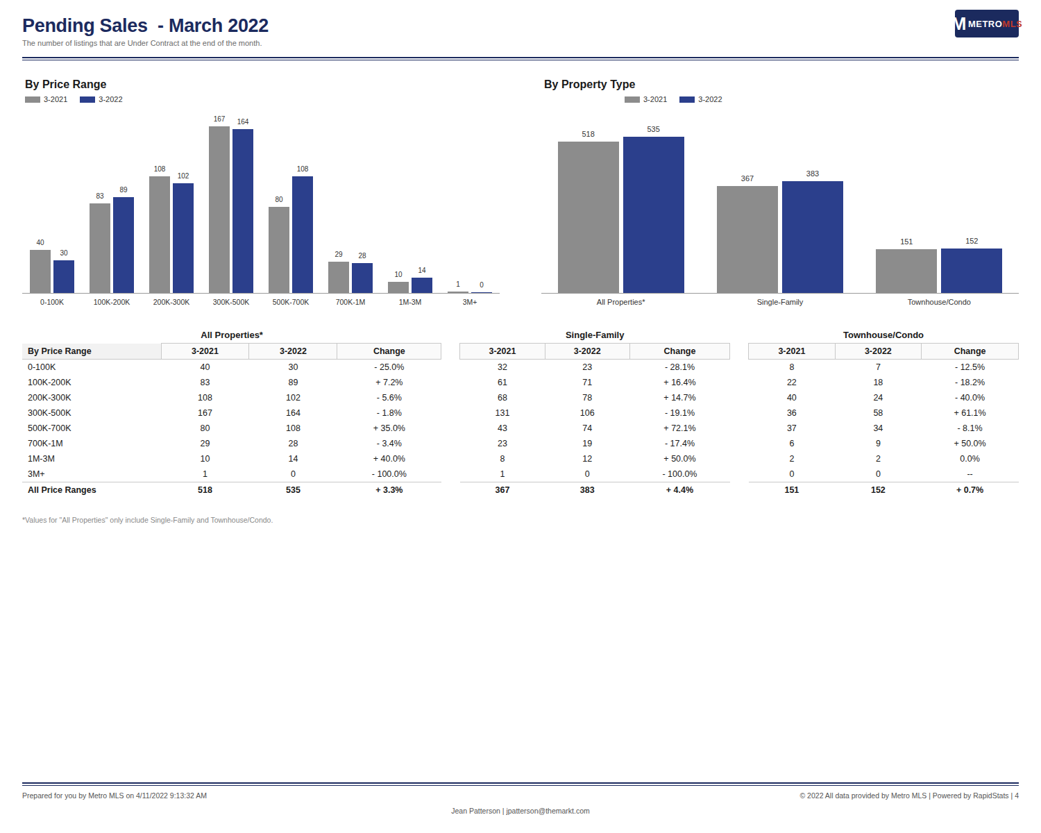Pending Sales - March 2022
The number of listings that are Under Contract at the end of the month.
MMETROMLS
By Price Range
3-2021
3-2022
40
30
83
89
108
102
167
164
80
108
29
28
10
14
1
0
0-100K
100K-200K
200K-300K
300K-500K
500K-700K
700K-1M
1M-3M
3M+
By Property Type
3-2021
3-2022
518
535
367
383
151
152
All Properties*
Single-Family
Townhouse/Condo
All Properties*
| By Price Range | 3-2021 | 3-2022 | Change |
| --- | --- | --- | --- |
| 0-100K | 40 | 30 | - 25.0% |
| 100K-200K | 83 | 89 | + 7.2% |
| 200K-300K | 108 | 102 | - 5.6% |
| 300K-500K | 167 | 164 | - 1.8% |
| 500K-700K | 80 | 108 | + 35.0% |
| 700K-1M | 29 | 28 | - 3.4% |
| 1M-3M | 10 | 14 | + 40.0% |
| 3M+ | 1 | 0 | - 100.0% |
| All Price Ranges | 518 | 535 | + 3.3% |
Single-Family
| 3-2021 | 3-2022 | Change |
| --- | --- | --- |
| 32 | 23 | - 28.1% |
| 61 | 71 | + 16.4% |
| 68 | 78 | + 14.7% |
| 131 | 106 | - 19.1% |
| 43 | 74 | + 72.1% |
| 23 | 19 | - 17.4% |
| 8 | 12 | + 50.0% |
| 1 | 0 | - 100.0% |
| 367 | 383 | + 4.4% |
Townhouse/Condo
| 3-2021 | 3-2022 | Change |
| --- | --- | --- |
| 8 | 7 | - 12.5% |
| 22 | 18 | - 18.2% |
| 40 | 24 | - 40.0% |
| 36 | 58 | + 61.1% |
| 37 | 34 | - 8.1% |
| 6 | 9 | + 50.0% |
| 2 | 2 | 0.0% |
| 0 | 0 | -- |
| 151 | 152 | + 0.7% |
*Values for "All Properties" only include Single-Family and Townhouse/Condo.
Prepared for you by Metro MLS on 4/11/2022 9:13:32 AM
© 2022 All data provided by Metro MLS | Powered by RapidStats | 4
Jean Patterson | jpatterson@themarkt.com